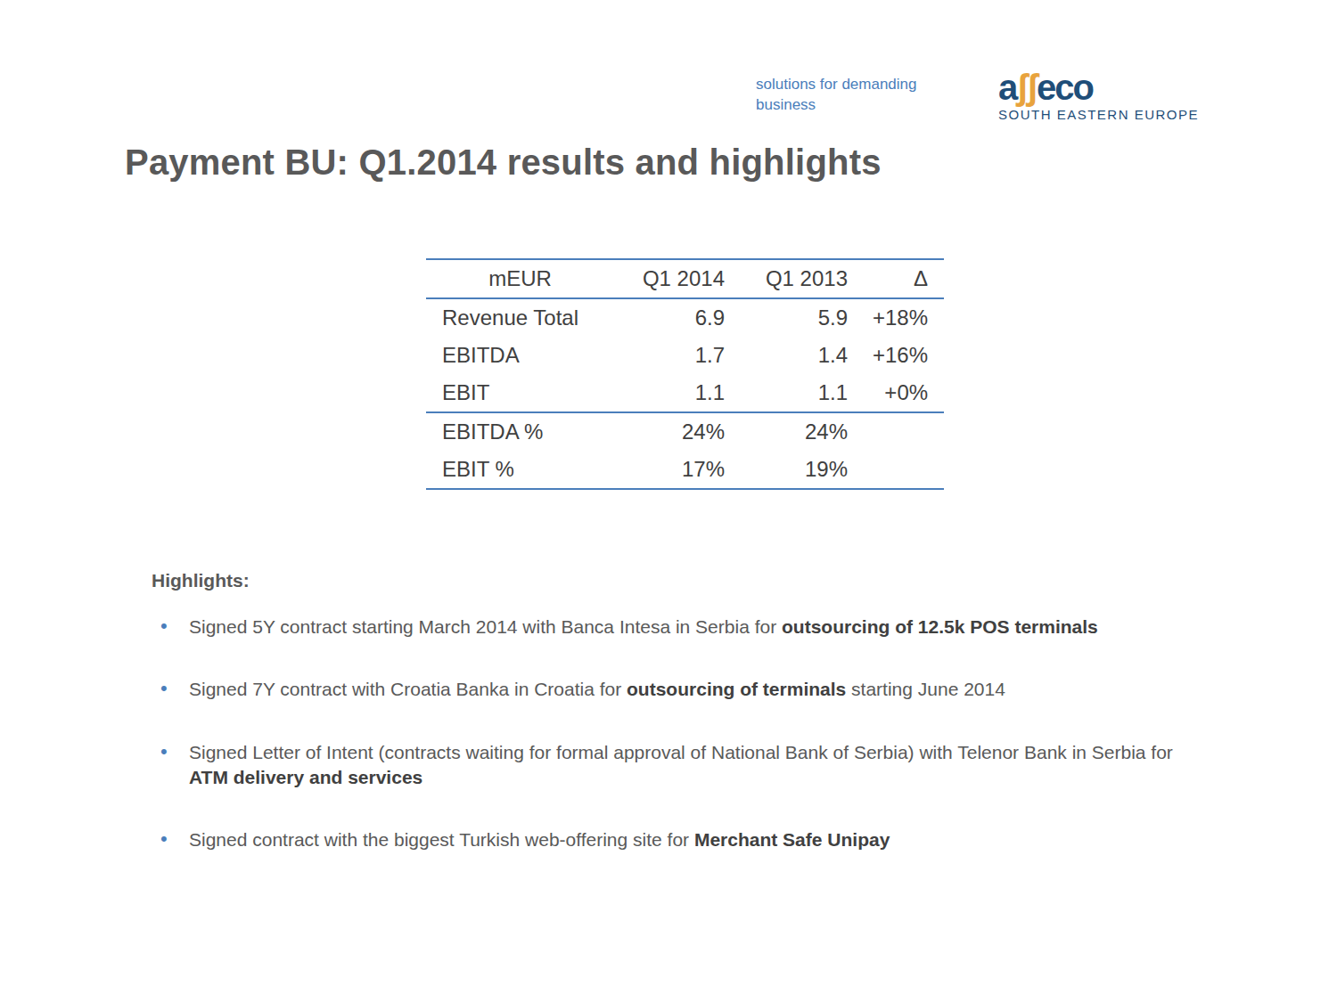solutions for demanding
business
aʃʃeco
SOUTH EASTERN EUROPE
Payment BU: Q1.2014 results and highlights
| mEUR | Q1 2014 | Q1 2013 | Δ |
| --- | --- | --- | --- |
| Revenue Total | 6.9 | 5.9 | +18% |
| EBITDA | 1.7 | 1.4 | +16% |
| EBIT | 1.1 | 1.1 | +0% |
| EBITDA % | 24% | 24% | |
| EBIT % | 17% | 19% | |
Highlights:
Signed 5Y contract starting March 2014 with Banca Intesa in Serbia for outsourcing of 12.5k POS terminals
Signed 7Y contract with Croatia Banka in Croatia for outsourcing of terminals starting June 2014
Signed Letter of Intent (contracts waiting for formal approval of National Bank of Serbia) with Telenor Bank in Serbia for ATM delivery and services
Signed contract with the biggest Turkish web-offering site for Merchant Safe Unipay